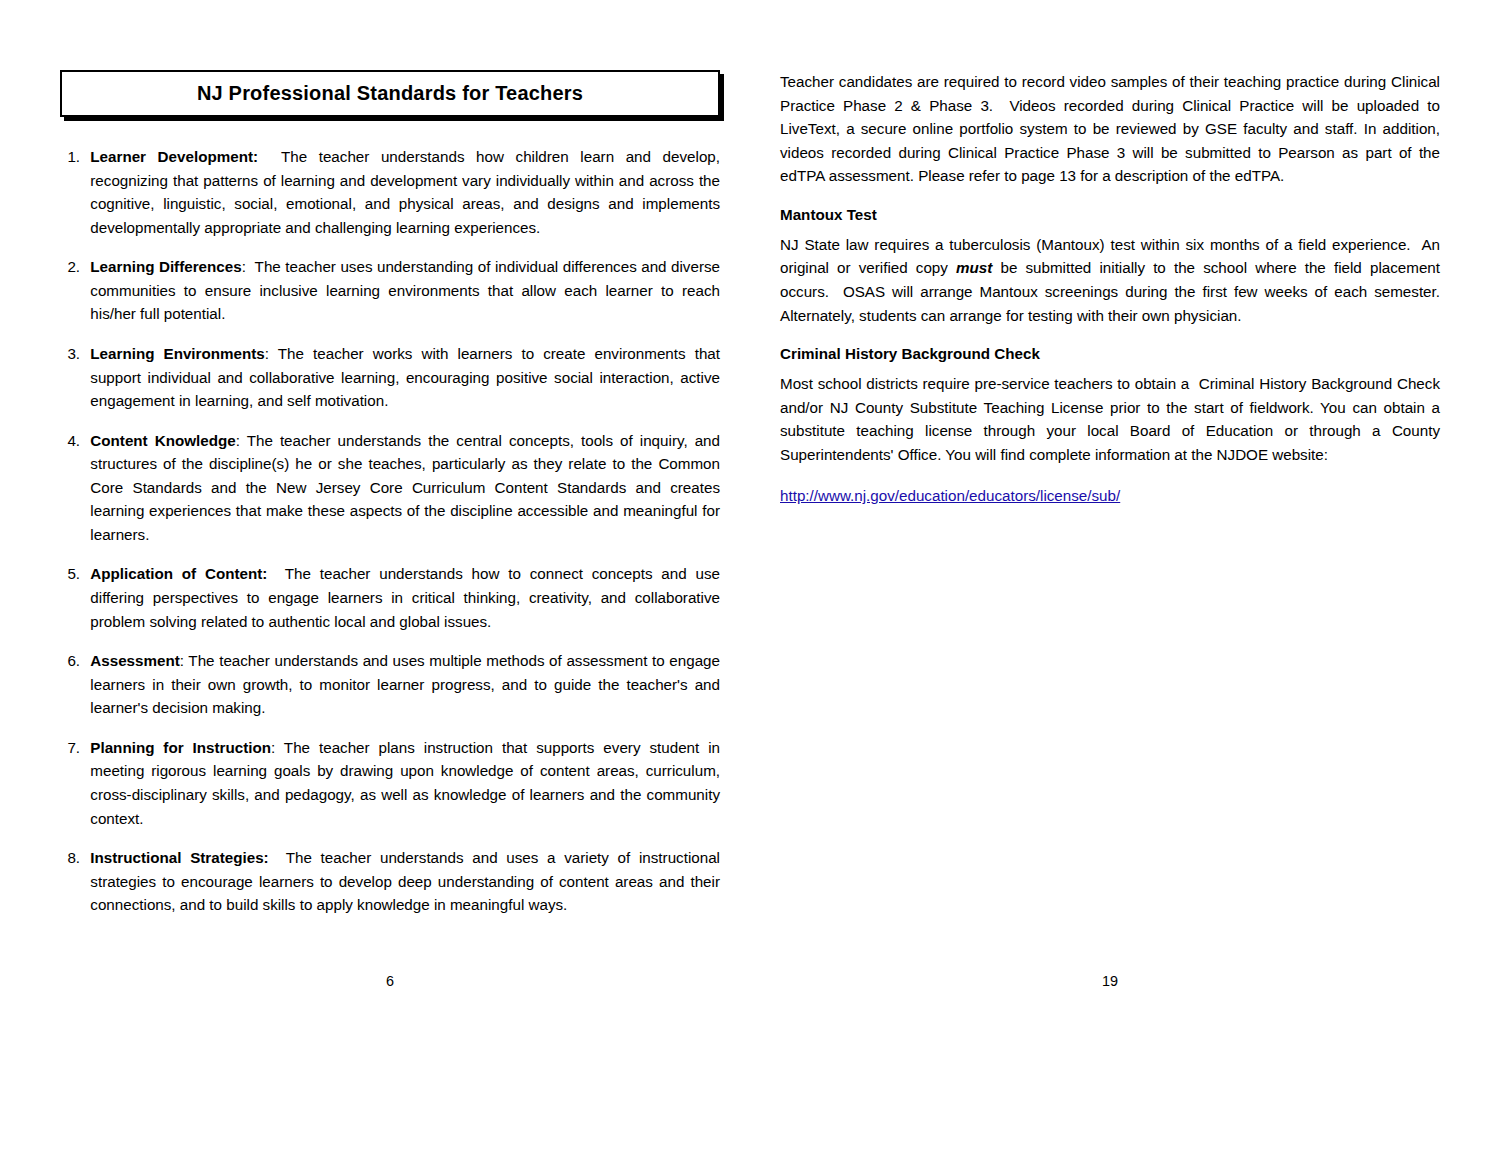NJ Professional Standards for Teachers
Learner Development: The teacher understands how children learn and develop, recognizing that patterns of learning and development vary individually within and across the cognitive, linguistic, social, emotional, and physical areas, and designs and implements developmentally appropriate and challenging learning experiences.
Learning Differences: The teacher uses understanding of individual differences and diverse communities to ensure inclusive learning environments that allow each learner to reach his/her full potential.
Learning Environments: The teacher works with learners to create environments that support individual and collaborative learning, encouraging positive social interaction, active engagement in learning, and self motivation.
Content Knowledge: The teacher understands the central concepts, tools of inquiry, and structures of the discipline(s) he or she teaches, particularly as they relate to the Common Core Standards and the New Jersey Core Curriculum Content Standards and creates learning experiences that make these aspects of the discipline accessible and meaningful for learners.
Application of Content: The teacher understands how to connect concepts and use differing perspectives to engage learners in critical thinking, creativity, and collaborative problem solving related to authentic local and global issues.
Assessment: The teacher understands and uses multiple methods of assessment to engage learners in their own growth, to monitor learner progress, and to guide the teacher's and learner's decision making.
Planning for Instruction: The teacher plans instruction that supports every student in meeting rigorous learning goals by drawing upon knowledge of content areas, curriculum, cross-disciplinary skills, and pedagogy, as well as knowledge of learners and the community context.
Instructional Strategies: The teacher understands and uses a variety of instructional strategies to encourage learners to develop deep understanding of content areas and their connections, and to build skills to apply knowledge in meaningful ways.
6
Teacher candidates are required to record video samples of their teaching practice during Clinical Practice Phase 2 & Phase 3. Videos recorded during Clinical Practice will be uploaded to LiveText, a secure online portfolio system to be reviewed by GSE faculty and staff. In addition, videos recorded during Clinical Practice Phase 3 will be submitted to Pearson as part of the edTPA assessment. Please refer to page 13 for a description of the edTPA.
Mantoux Test
NJ State law requires a tuberculosis (Mantoux) test within six months of a field experience. An original or verified copy must be submitted initially to the school where the field placement occurs. OSAS will arrange Mantoux screenings during the first few weeks of each semester. Alternately, students can arrange for testing with their own physician.
Criminal History Background Check
Most school districts require pre-service teachers to obtain a Criminal History Background Check and/or NJ County Substitute Teaching License prior to the start of fieldwork. You can obtain a substitute teaching license through your local Board of Education or through a County Superintendents' Office. You will find complete information at the NJDOE website:
http://www.nj.gov/education/educators/license/sub/
19